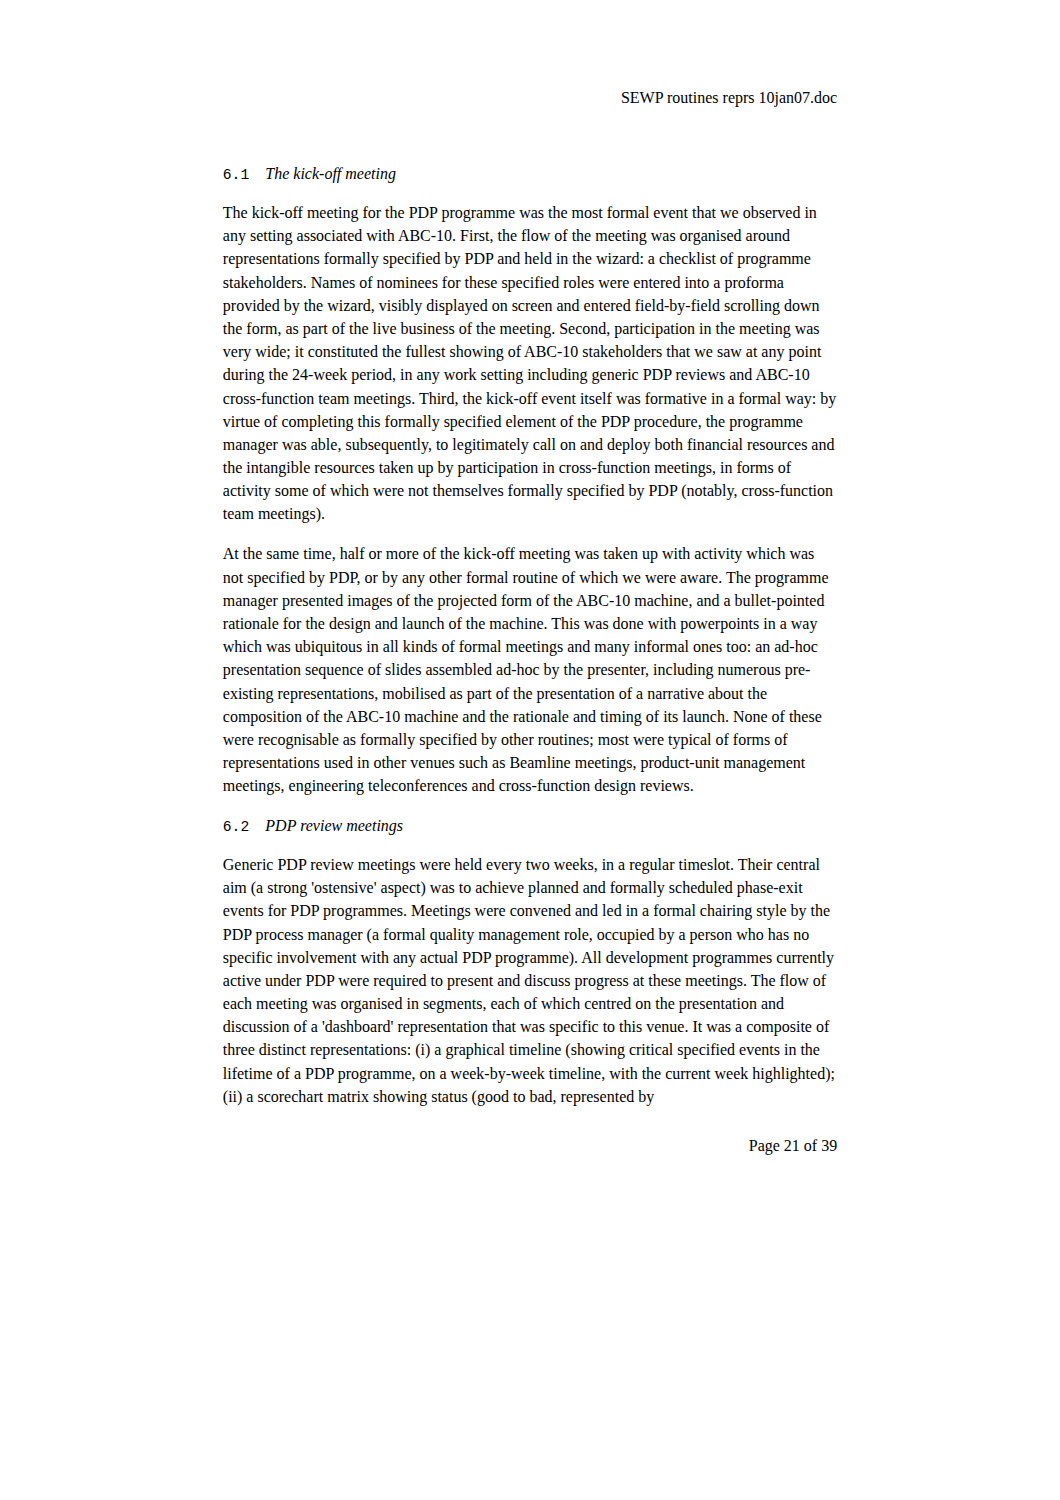SEWP routines reprs 10jan07.doc
6.1 The kick-off meeting
The kick-off meeting for the PDP programme was the most formal event that we observed in any setting associated with ABC-10. First, the flow of the meeting was organised around representations formally specified by PDP and held in the wizard: a checklist of programme stakeholders. Names of nominees for these specified roles were entered into a proforma provided by the wizard, visibly displayed on screen and entered field-by-field scrolling down the form, as part of the live business of the meeting. Second, participation in the meeting was very wide; it constituted the fullest showing of ABC-10 stakeholders that we saw at any point during the 24-week period, in any work setting including generic PDP reviews and ABC-10 cross-function team meetings. Third, the kick-off event itself was formative in a formal way: by virtue of completing this formally specified element of the PDP procedure, the programme manager was able, subsequently, to legitimately call on and deploy both financial resources and the intangible resources taken up by participation in cross-function meetings, in forms of activity some of which were not themselves formally specified by PDP (notably, cross-function team meetings).
At the same time, half or more of the kick-off meeting was taken up with activity which was not specified by PDP, or by any other formal routine of which we were aware. The programme manager presented images of the projected form of the ABC-10 machine, and a bullet-pointed rationale for the design and launch of the machine. This was done with powerpoints in a way which was ubiquitous in all kinds of formal meetings and many informal ones too: an ad-hoc presentation sequence of slides assembled ad-hoc by the presenter, including numerous pre-existing representations, mobilised as part of the presentation of a narrative about the composition of the ABC-10 machine and the rationale and timing of its launch. None of these were recognisable as formally specified by other routines; most were typical of forms of representations used in other venues such as Beamline meetings, product-unit management meetings, engineering teleconferences and cross-function design reviews.
6.2 PDP review meetings
Generic PDP review meetings were held every two weeks, in a regular timeslot. Their central aim (a strong 'ostensive' aspect) was to achieve planned and formally scheduled phase-exit events for PDP programmes. Meetings were convened and led in a formal chairing style by the PDP process manager (a formal quality management role, occupied by a person who has no specific involvement with any actual PDP programme). All development programmes currently active under PDP were required to present and discuss progress at these meetings. The flow of each meeting was organised in segments, each of which centred on the presentation and discussion of a 'dashboard' representation that was specific to this venue. It was a composite of three distinct representations: (i) a graphical timeline (showing critical specified events in the lifetime of a PDP programme, on a week-by-week timeline, with the current week highlighted); (ii) a scorechart matrix showing status (good to bad, represented by
Page 21 of 39